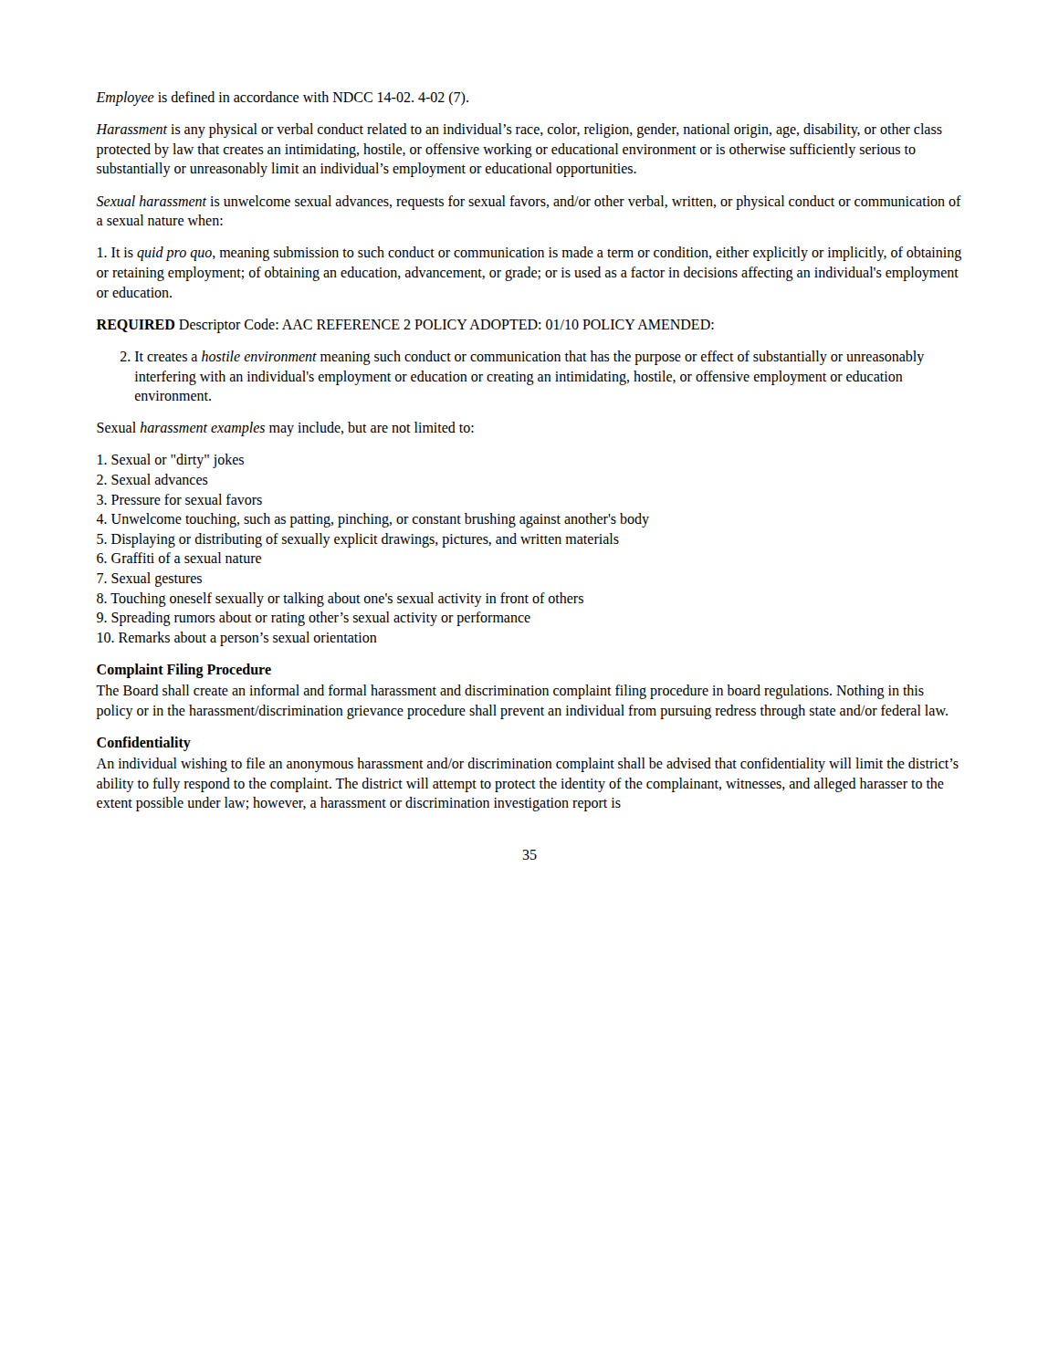Employee is defined in accordance with NDCC 14-02. 4-02 (7).
Harassment is any physical or verbal conduct related to an individual’s race, color, religion, gender, national origin, age, disability, or other class protected by law that creates an intimidating, hostile, or offensive working or educational environment or is otherwise sufficiently serious to substantially or unreasonably limit an individual’s employment or educational opportunities.
Sexual harassment is unwelcome sexual advances, requests for sexual favors, and/or other verbal, written, or physical conduct or communication of a sexual nature when:
1. It is quid pro quo, meaning submission to such conduct or communication is made a term or condition, either explicitly or implicitly, of obtaining or retaining employment; of obtaining an education, advancement, or grade; or is used as a factor in decisions affecting an individual's employment or education.
REQUIRED Descriptor Code: AAC REFERENCE 2 POLICY ADOPTED: 01/10 POLICY AMENDED:
It creates a hostile environment meaning such conduct or communication that has the purpose or effect of substantially or unreasonably interfering with an individual's employment or education or creating an intimidating, hostile, or offensive employment or education environment.
Sexual harassment examples may include, but are not limited to:
1. Sexual or "dirty" jokes
2. Sexual advances
3. Pressure for sexual favors
4. Unwelcome touching, such as patting, pinching, or constant brushing against another's body
5. Displaying or distributing of sexually explicit drawings, pictures, and written materials
6. Graffiti of a sexual nature
7. Sexual gestures
8. Touching oneself sexually or talking about one's sexual activity in front of others
9. Spreading rumors about or rating other’s sexual activity or performance
10. Remarks about a person’s sexual orientation
Complaint Filing Procedure
The Board shall create an informal and formal harassment and discrimination complaint filing procedure in board regulations. Nothing in this policy or in the harassment/discrimination grievance procedure shall prevent an individual from pursuing redress through state and/or federal law.
Confidentiality
An individual wishing to file an anonymous harassment and/or discrimination complaint shall be advised that confidentiality will limit the district’s ability to fully respond to the complaint. The district will attempt to protect the identity of the complainant, witnesses, and alleged harasser to the extent possible under law; however, a harassment or discrimination investigation report is
35